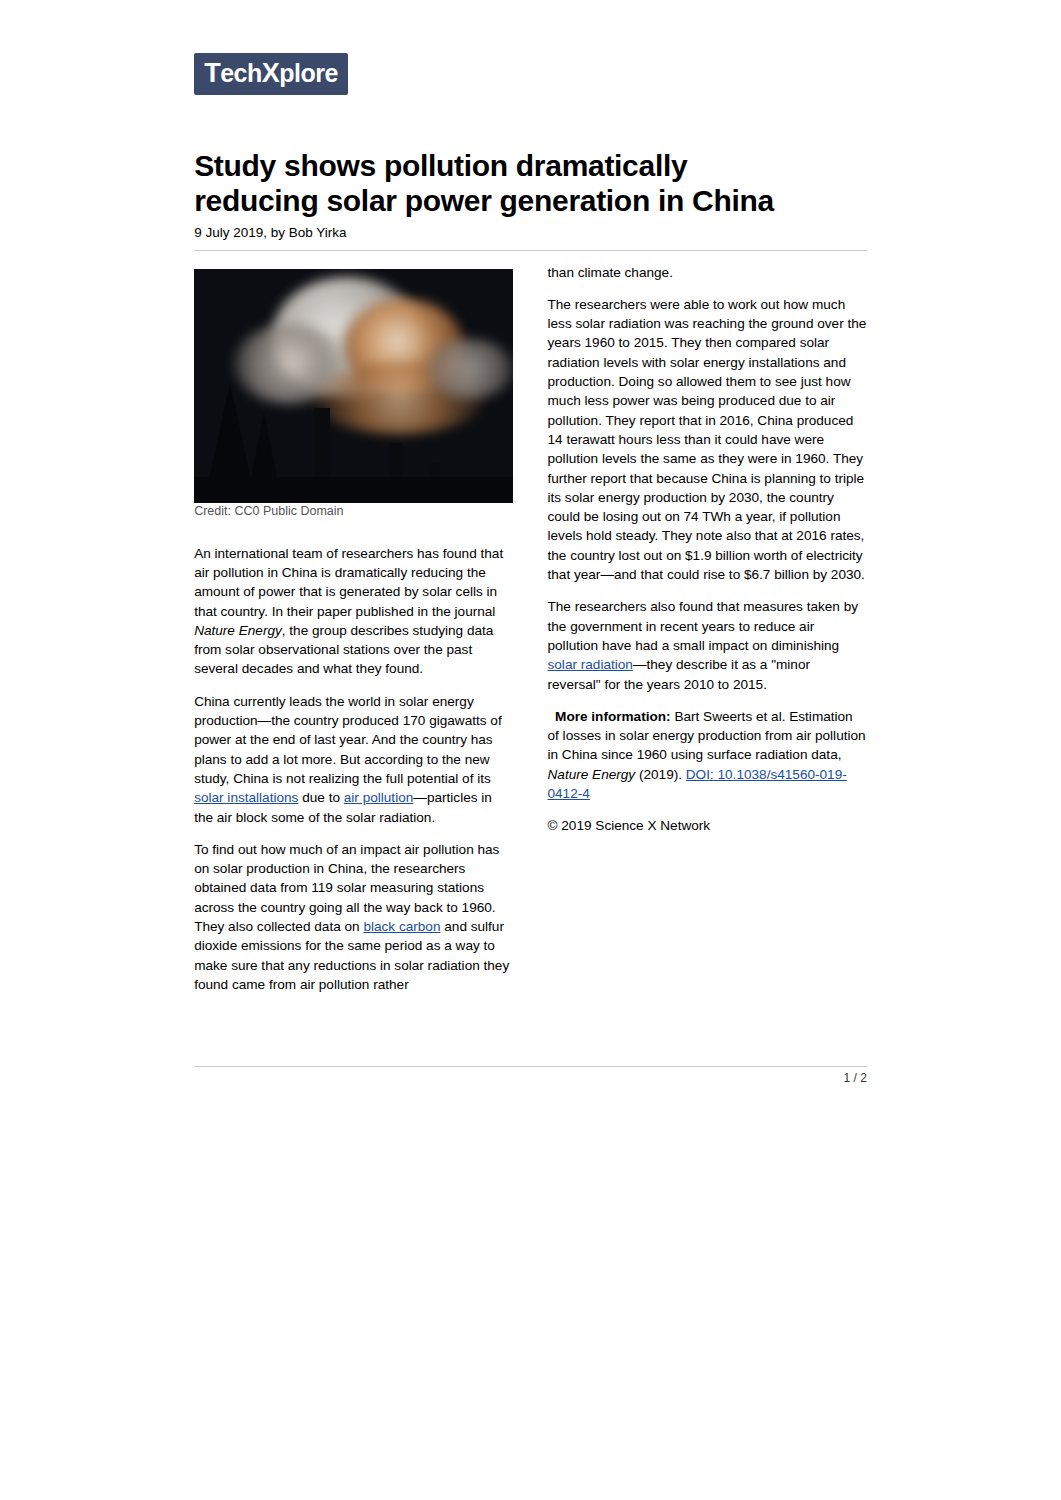TechXplore
Study shows pollution dramatically
reducing solar power generation in China
9 July 2019, by Bob Yirka
Credit: CC0 Public Domain
An international team of researchers has found that air pollution in China is dramatically reducing the amount of power that is generated by solar cells in that country. In their paper published in the journal Nature Energy, the group describes studying data from solar observational stations over the past several decades and what they found.
China currently leads the world in solar energy production—the country produced 170 gigawatts of power at the end of last year. And the country has plans to add a lot more. But according to the new study, China is not realizing the full potential of its solar installations due to air pollution—particles in the air block some of the solar radiation.
To find out how much of an impact air pollution has on solar production in China, the researchers obtained data from 119 solar measuring stations across the country going all the way back to 1960. They also collected data on black carbon and sulfur dioxide emissions for the same period as a way to make sure that any reductions in solar radiation they found came from air pollution rather
than climate change.
The researchers were able to work out how much less solar radiation was reaching the ground over the years 1960 to 2015. They then compared solar radiation levels with solar energy installations and production. Doing so allowed them to see just how much less power was being produced due to air pollution. They report that in 2016, China produced 14 terawatt hours less than it could have were pollution levels the same as they were in 1960. They further report that because China is planning to triple its solar energy production by 2030, the country could be losing out on 74 TWh a year, if pollution levels hold steady. They note also that at 2016 rates, the country lost out on $1.9 billion worth of electricity that year—and that could rise to $6.7 billion by 2030.
The researchers also found that measures taken by the government in recent years to reduce air pollution have had a small impact on diminishing solar radiation—they describe it as a "minor reversal" for the years 2010 to 2015.
More information: Bart Sweerts et al. Estimation of losses in solar energy production from air pollution in China since 1960 using surface radiation data, Nature Energy (2019). DOI: 10.1038/s41560-019-0412-4
© 2019 Science X Network
1 / 2